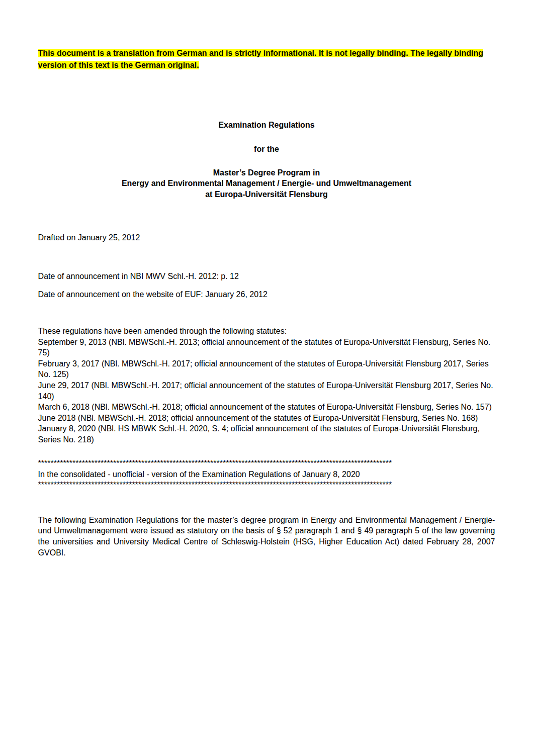This document is a translation from German and is strictly informational. It is not legally binding. The legally binding version of this text is the German original.
Examination Regulations
for the
Master’s Degree Program in
Energy and Environmental Management / Energie- und Umweltmanagement
at Europa-Universität Flensburg
Drafted on January 25, 2012
Date of announcement in NBI MWV Schl.-H. 2012: p. 12
Date of announcement on the website of EUF: January 26, 2012
These regulations have been amended through the following statutes:
September 9, 2013 (NBl. MBWSchl.-H. 2013; official announcement of the statutes of Europa-Universität Flensburg, Series No. 75)
February 3, 2017 (NBl. MBWSchl.-H. 2017; official announcement of the statutes of Europa-Universität Flensburg 2017, Series No. 125)
June 29, 2017 (NBl. MBWSchl.-H. 2017; official announcement of the statutes of Europa-Universität Flensburg 2017, Series No. 140)
March 6, 2018 (NBl. MBWSchl.-H. 2018; official announcement of the statutes of Europa-Universität Flensburg, Series No. 157)
June 2018 (NBl. MBWSchl.-H. 2018; official announcement of the statutes of Europa-Universität Flensburg, Series No. 168)
January 8, 2020 (NBl. HS MBWK Schl.-H. 2020, S. 4; official announcement of the statutes of Europa-Universität Flensburg, Series No. 218)
*****************************************************************************************************************
In the consolidated - unofficial - version of the Examination Regulations of January 8, 2020
*****************************************************************************************************************
The following Examination Regulations for the master’s degree program in Energy and Environmental Management / Energie- und Umweltmanagement were issued as statutory on the basis of § 52 paragraph 1 and § 49 paragraph 5 of the law governing the universities and University Medical Centre of Schleswig-Holstein (HSG, Higher Education Act) dated February 28, 2007 GVOBI.